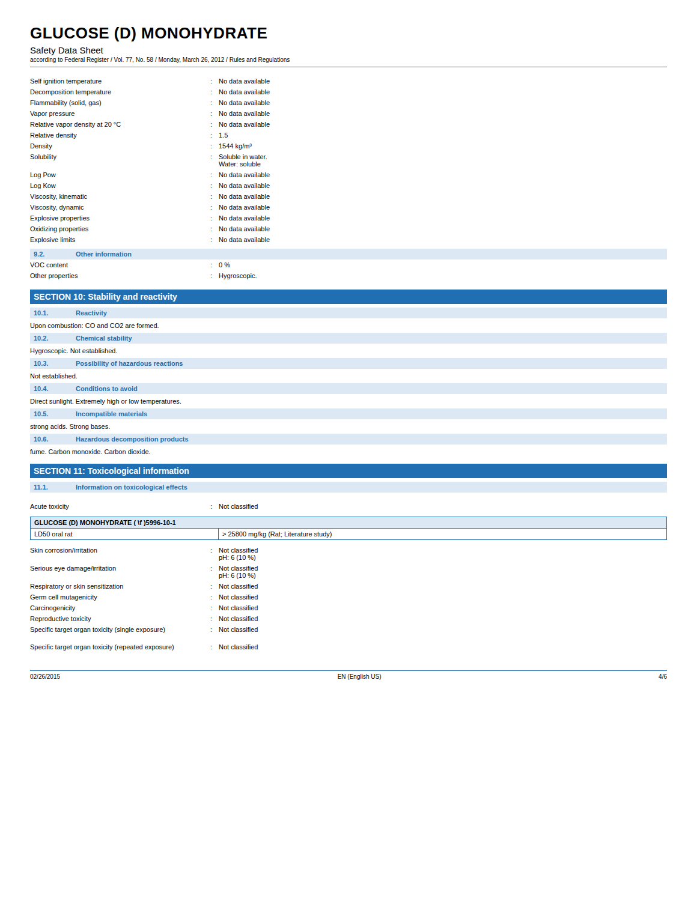GLUCOSE (D) MONOHYDRATE
Safety Data Sheet
according to Federal Register / Vol. 77, No. 58 / Monday, March 26, 2012 / Rules and Regulations
| Self ignition temperature | : | No data available |
| Decomposition temperature | : | No data available |
| Flammability (solid, gas) | : | No data available |
| Vapor pressure | : | No data available |
| Relative vapor density at 20 °C | : | No data available |
| Relative density | : | 1.5 |
| Density | : | 1544 kg/m³ |
| Solubility | : | Soluble in water. Water: soluble |
| Log Pow | : | No data available |
| Log Kow | : | No data available |
| Viscosity, kinematic | : | No data available |
| Viscosity, dynamic | : | No data available |
| Explosive properties | : | No data available |
| Oxidizing properties | : | No data available |
| Explosive limits | : | No data available |
9.2. Other information
| VOC content | : | 0 % |
| Other properties | : | Hygroscopic. |
SECTION 10: Stability and reactivity
10.1. Reactivity
Upon combustion: CO and CO2 are formed.
10.2. Chemical stability
Hygroscopic. Not established.
10.3. Possibility of hazardous reactions
Not established.
10.4. Conditions to avoid
Direct sunlight. Extremely high or low temperatures.
10.5. Incompatible materials
strong acids. Strong bases.
10.6. Hazardous decomposition products
fume. Carbon monoxide. Carbon dioxide.
SECTION 11: Toxicological information
11.1. Information on toxicological effects
| Acute toxicity | : | Not classified |
| GLUCOSE (D) MONOHYDRATE ( \f )5996-10-1 |
| LD50 oral rat | > 25800 mg/kg (Rat; Literature study) |
| Skin corrosion/irritation | : | Not classified pH: 6 (10 %) |
| Serious eye damage/irritation | : | Not classified pH: 6 (10 %) |
| Respiratory or skin sensitization | : | Not classified |
| Germ cell mutagenicity | : | Not classified |
| Carcinogenicity | : | Not classified |
| Reproductive toxicity | : | Not classified |
| Specific target organ toxicity (single exposure) | : | Not classified |
| Specific target organ toxicity (repeated exposure) | : | Not classified |
02/26/2015 EN (English US) 4/6